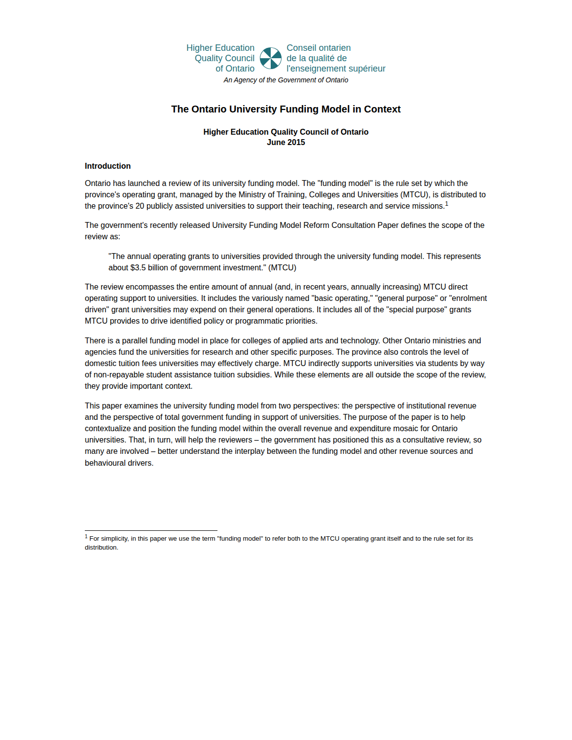Higher Education
Quality Council
of Ontario
Conseil ontarien
de la qualité de
l'enseignement supérieur
An Agency of the Government of Ontario
The Ontario University Funding Model in Context
Higher Education Quality Council of Ontario
June 2015
Introduction
Ontario has launched a review of its university funding model. The "funding model" is the rule set by which the province's operating grant, managed by the Ministry of Training, Colleges and Universities (MTCU), is distributed to the province's 20 publicly assisted universities to support their teaching, research and service missions.1
The government's recently released University Funding Model Reform Consultation Paper defines the scope of the review as:
"The annual operating grants to universities provided through the university funding model. This represents about $3.5 billion of government investment." (MTCU)
The review encompasses the entire amount of annual (and, in recent years, annually increasing) MTCU direct operating support to universities. It includes the variously named "basic operating," "general purpose" or "enrolment driven" grant universities may expend on their general operations. It includes all of the "special purpose" grants MTCU provides to drive identified policy or programmatic priorities.
There is a parallel funding model in place for colleges of applied arts and technology. Other Ontario ministries and agencies fund the universities for research and other specific purposes. The province also controls the level of domestic tuition fees universities may effectively charge. MTCU indirectly supports universities via students by way of non-repayable student assistance tuition subsidies. While these elements are all outside the scope of the review, they provide important context.
This paper examines the university funding model from two perspectives: the perspective of institutional revenue and the perspective of total government funding in support of universities. The purpose of the paper is to help contextualize and position the funding model within the overall revenue and expenditure mosaic for Ontario universities. That, in turn, will help the reviewers – the government has positioned this as a consultative review, so many are involved – better understand the interplay between the funding model and other revenue sources and behavioural drivers.
1 For simplicity, in this paper we use the term "funding model" to refer both to the MTCU operating grant itself and to the rule set for its distribution.